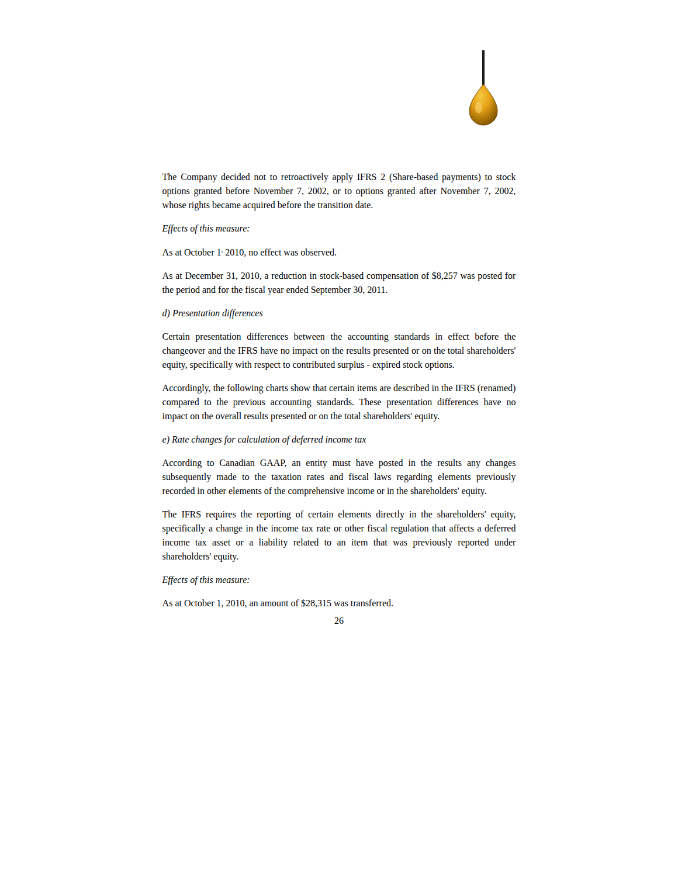The Company decided not to retroactively apply IFRS 2 (Share-based payments) to stock options granted before November 7, 2002, or to options granted after November 7, 2002, whose rights became acquired before the transition date.
Effects of this measure:
As at October 1, 2010, no effect was observed.
As at December 31, 2010, a reduction in stock-based compensation of $8,257 was posted for the period and for the fiscal year ended September 30, 2011.
d) Presentation differences
Certain presentation differences between the accounting standards in effect before the changeover and the IFRS have no impact on the results presented or on the total shareholders' equity, specifically with respect to contributed surplus - expired stock options.
Accordingly, the following charts show that certain items are described in the IFRS (renamed) compared to the previous accounting standards. These presentation differences have no impact on the overall results presented or on the total shareholders' equity.
e) Rate changes for calculation of deferred income tax
According to Canadian GAAP, an entity must have posted in the results any changes subsequently made to the taxation rates and fiscal laws regarding elements previously recorded in other elements of the comprehensive income or in the shareholders' equity.
The IFRS requires the reporting of certain elements directly in the shareholders' equity, specifically a change in the income tax rate or other fiscal regulation that affects a deferred income tax asset or a liability related to an item that was previously reported under shareholders' equity.
Effects of this measure:
As at October 1, 2010, an amount of $28,315 was transferred.
26